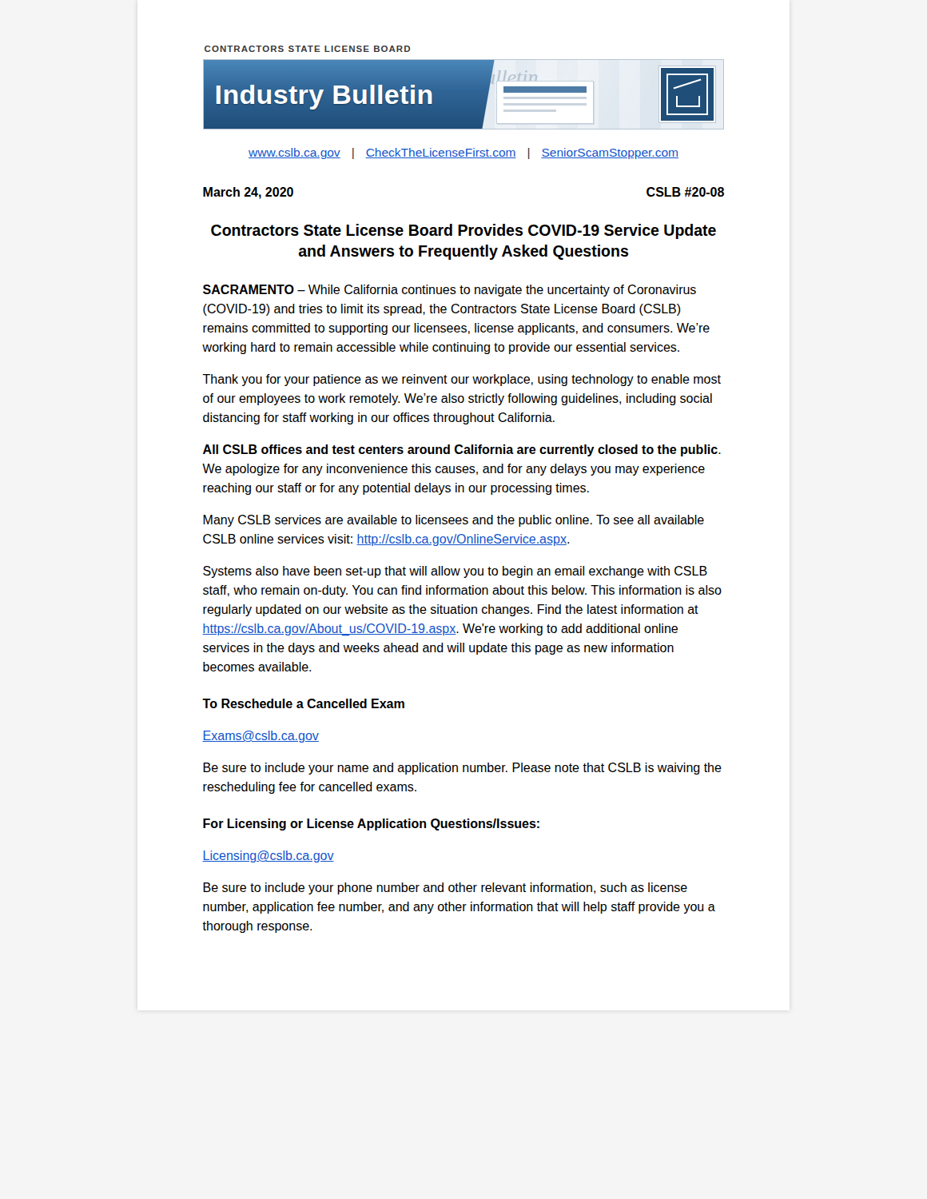Contractors State License Board
bulletin
Industry Bulletin
www.cslb.ca.gov|CheckTheLicenseFirst.com|SeniorScamStopper.com
March 24, 2020 CSLB #20-08
Contractors State License Board Provides COVID-19 Service Update
and Answers to Frequently Asked Questions
SACRAMENTO – While California continues to navigate the uncertainty of Coronavirus (COVID-19) and tries to limit its spread, the Contractors State License Board (CSLB) remains committed to supporting our licensees, license applicants, and consumers. We’re working hard to remain accessible while continuing to provide our essential services.
Thank you for your patience as we reinvent our workplace, using technology to enable most of our employees to work remotely. We’re also strictly following guidelines, including social distancing for staff working in our offices throughout California.
All CSLB offices and test centers around California are currently closed to the public. We apologize for any inconvenience this causes, and for any delays you may experience reaching our staff or for any potential delays in our processing times.
Many CSLB services are available to licensees and the public online. To see all available CSLB online services visit: http://cslb.ca.gov/OnlineService.aspx.
Systems also have been set-up that will allow you to begin an email exchange with CSLB staff, who remain on-duty. You can find information about this below. This information is also regularly updated on our website as the situation changes. Find the latest information at https://cslb.ca.gov/About_us/COVID-19.aspx. We're working to add additional online services in the days and weeks ahead and will update this page as new information becomes available.
To Reschedule a Cancelled Exam
Exams@cslb.ca.gov
Be sure to include your name and application number. Please note that CSLB is waiving the rescheduling fee for cancelled exams.
For Licensing or License Application Questions/Issues:
Licensing@cslb.ca.gov
Be sure to include your phone number and other relevant information, such as license number, application fee number, and any other information that will help staff provide you a thorough response.